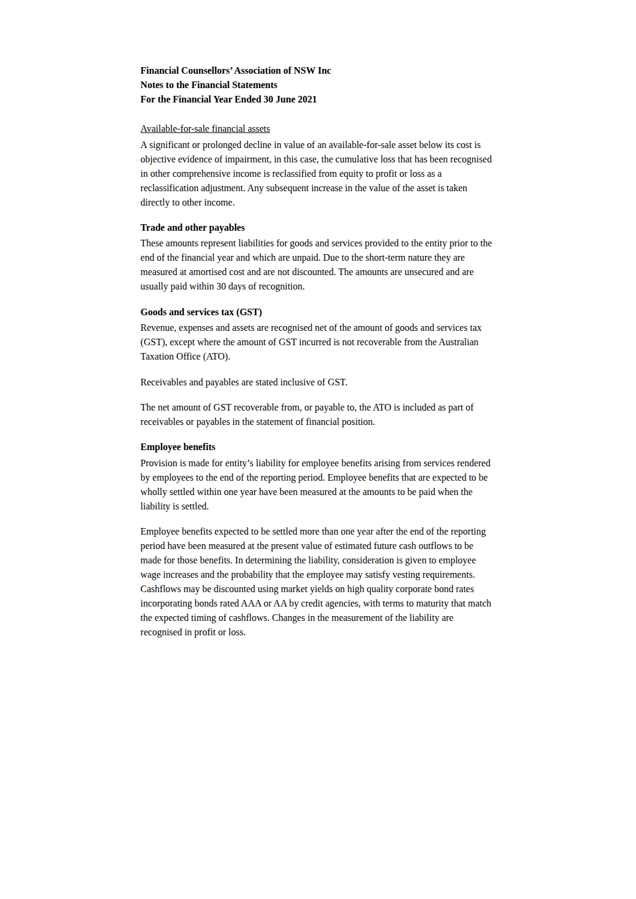Financial Counsellors’ Association of NSW Inc
Notes to the Financial Statements
For the Financial Year Ended 30 June 2021
Available-for-sale financial assets
A significant or prolonged decline in value of an available-for-sale asset below its cost is objective evidence of impairment, in this case, the cumulative loss that has been recognised in other comprehensive income is reclassified from equity to profit or loss as a reclassification adjustment. Any subsequent increase in the value of the asset is taken directly to other income.
Trade and other payables
These amounts represent liabilities for goods and services provided to the entity prior to the end of the financial year and which are unpaid. Due to the short-term nature they are measured at amortised cost and are not discounted. The amounts are unsecured and are usually paid within 30 days of recognition.
Goods and services tax (GST)
Revenue, expenses and assets are recognised net of the amount of goods and services tax (GST), except where the amount of GST incurred is not recoverable from the Australian Taxation Office (ATO).
Receivables and payables are stated inclusive of GST.
The net amount of GST recoverable from, or payable to, the ATO is included as part of receivables or payables in the statement of financial position.
Employee benefits
Provision is made for entity’s liability for employee benefits arising from services rendered by employees to the end of the reporting period. Employee benefits that are expected to be wholly settled within one year have been measured at the amounts to be paid when the liability is settled.
Employee benefits expected to be settled more than one year after the end of the reporting period have been measured at the present value of estimated future cash outflows to be made for those benefits. In determining the liability, consideration is given to employee wage increases and the probability that the employee may satisfy vesting requirements. Cashflows may be discounted using market yields on high quality corporate bond rates incorporating bonds rated AAA or AA by credit agencies, with terms to maturity that match the expected timing of cashflows. Changes in the measurement of the liability are recognised in profit or loss.